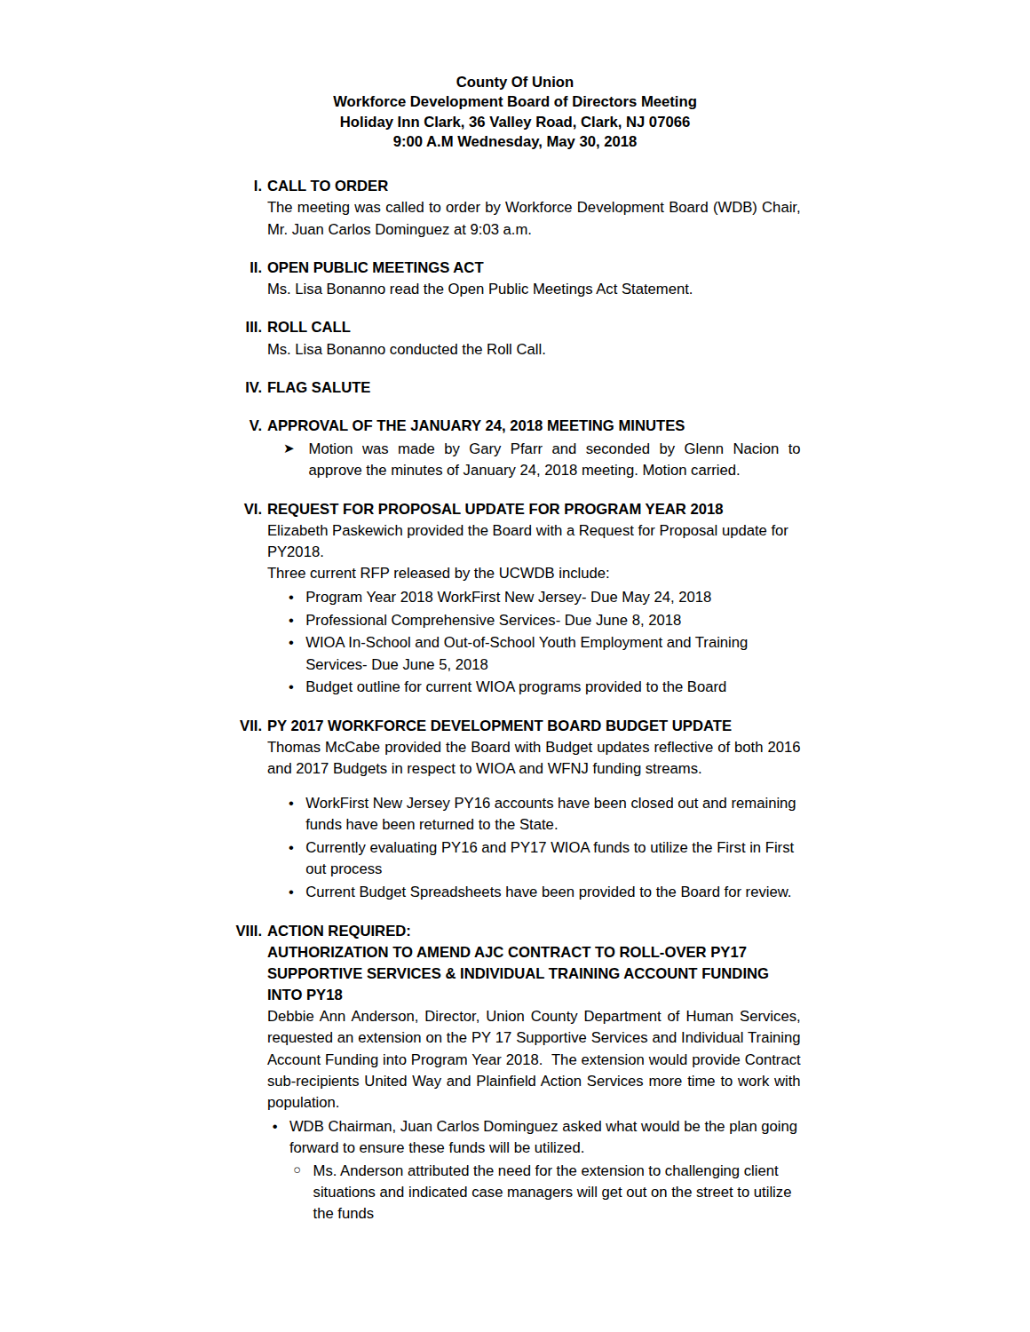County Of Union
Workforce Development Board of Directors Meeting
Holiday Inn Clark, 36 Valley Road, Clark, NJ 07066
9:00 A.M Wednesday, May 30, 2018
I.
CALL TO ORDER
The meeting was called to order by Workforce Development Board (WDB) Chair, Mr. Juan Carlos Dominguez at 9:03 a.m.
II.
OPEN PUBLIC MEETINGS ACT
Ms. Lisa Bonanno read the Open Public Meetings Act Statement.
III.
ROLL CALL
Ms. Lisa Bonanno conducted the Roll Call.
IV.
FLAG SALUTE
V.
APPROVAL OF THE JANUARY 24, 2018 MEETING MINUTES
Motion was made by Gary Pfarr and seconded by Glenn Nacion to approve the minutes of January 24, 2018 meeting. Motion carried.
VI.
REQUEST FOR PROPOSAL UPDATE FOR PROGRAM YEAR 2018
Elizabeth Paskewich provided the Board with a Request for Proposal update for PY2018.
Three current RFP released by the UCWDB include:
Program Year 2018 WorkFirst New Jersey- Due May 24, 2018
Professional Comprehensive Services- Due June 8, 2018
WIOA In-School and Out-of-School Youth Employment and Training Services- Due June 5, 2018
Budget outline for current WIOA programs provided to the Board
VII.
PY 2017 WORKFORCE DEVELOPMENT BOARD BUDGET UPDATE
Thomas McCabe provided the Board with Budget updates reflective of both 2016 and 2017 Budgets in respect to WIOA and WFNJ funding streams.
WorkFirst New Jersey PY16 accounts have been closed out and remaining funds have been returned to the State.
Currently evaluating PY16 and PY17 WIOA funds to utilize the First in First out process
Current Budget Spreadsheets have been provided to the Board for review.
VIII.
ACTION REQUIRED:
AUTHORIZATION TO AMEND AJC CONTRACT TO ROLL-OVER PY17 SUPPORTIVE SERVICES & INDIVIDUAL TRAINING ACCOUNT FUNDING INTO PY18
Debbie Ann Anderson, Director, Union County Department of Human Services, requested an extension on the PY 17 Supportive Services and Individual Training Account Funding into Program Year 2018. The extension would provide Contract sub-recipients United Way and Plainfield Action Services more time to work with population.
WDB Chairman, Juan Carlos Dominguez asked what would be the plan going forward to ensure these funds will be utilized.
Ms. Anderson attributed the need for the extension to challenging client situations and indicated case managers will get out on the street to utilize the funds